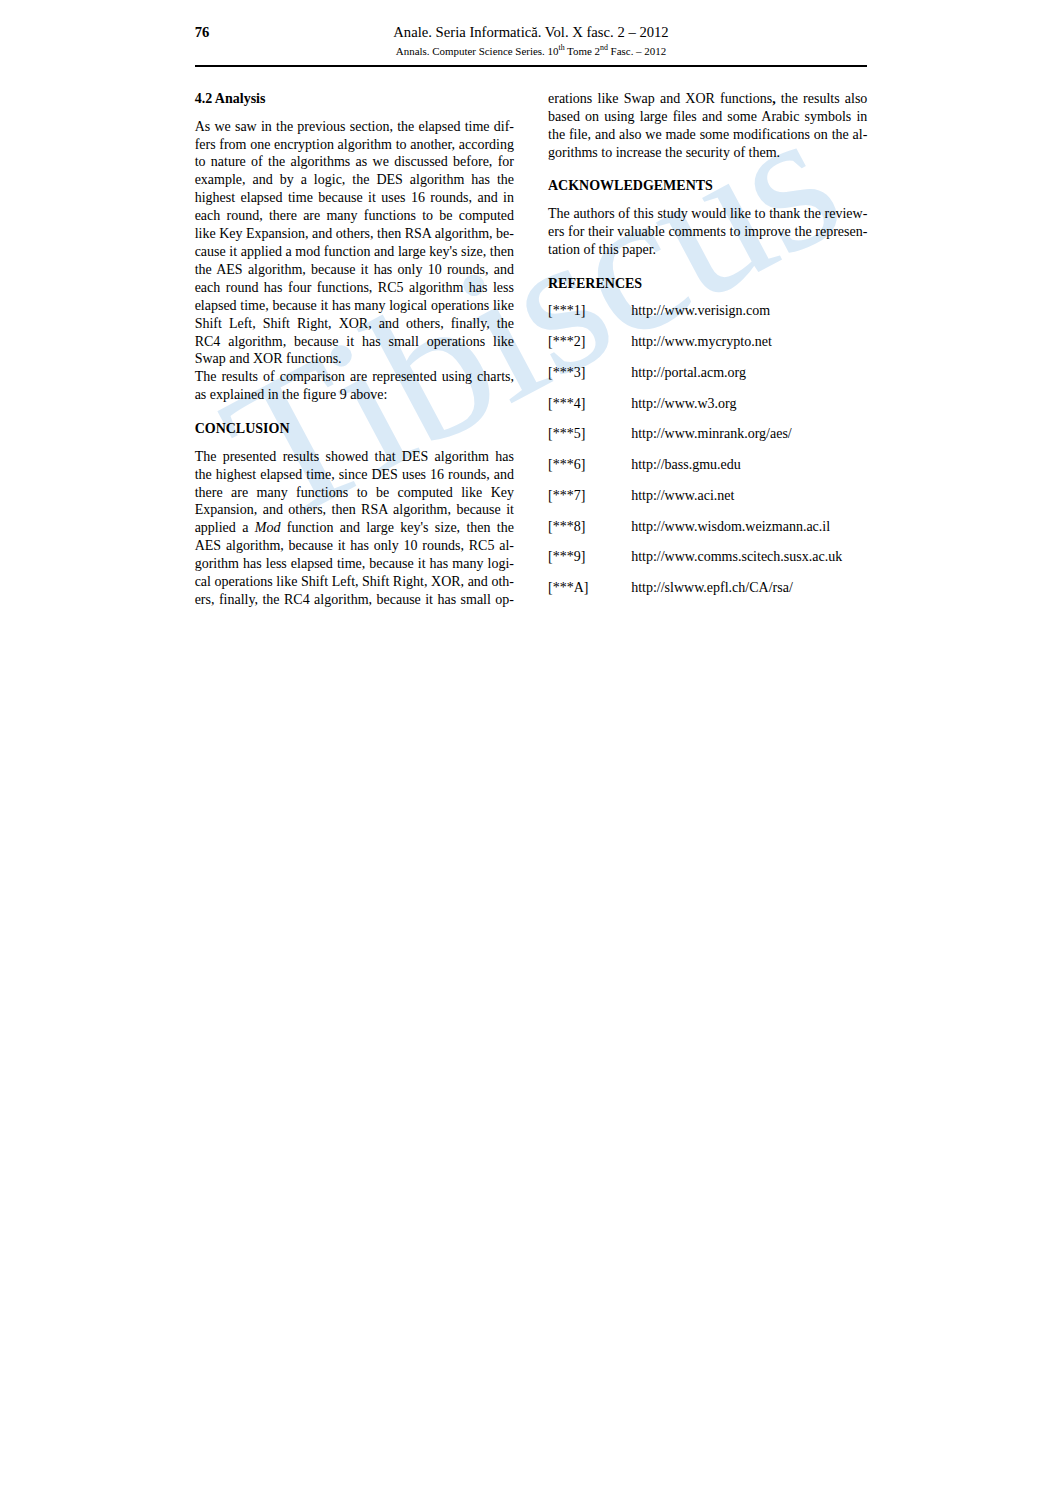Tibiscus
76
Anale. Seria Informatică. Vol. X fasc. 2 – 2012
Annals. Computer Science Series. 10th Tome 2nd Fasc. – 2012
4.2 Analysis
As we saw in the previous section, the elapsed time differs from one encryption algorithm to another, according to nature of the algorithms as we discussed before, for example, and by a logic, the DES algorithm has the highest elapsed time because it uses 16 rounds, and in each round, there are many functions to be computed like Key Expansion, and others, then RSA algorithm, because it applied a mod function and large key's size, then the AES algorithm, because it has only 10 rounds, and each round has four functions, RC5 algorithm has less elapsed time, because it has many logical operations like Shift Left, Shift Right, XOR, and others, finally, the RC4 algorithm, because it has small operations like Swap and XOR functions.
The results of comparison are represented using charts, as explained in the figure 9 above:
CONCLUSION
The presented results showed that DES algorithm has the highest elapsed time, since DES uses 16 rounds, and there are many functions to be computed like Key Expansion, and others, then RSA algorithm, because it applied a Mod function and large key's size, then the AES algorithm, because it has only 10 rounds, RC5 algorithm has less elapsed time, because it has many logical operations like Shift Left, Shift Right, XOR, and others, finally, the RC4 algorithm, because it has small operations like Swap and XOR functions, the results also based on using large files and some Arabic symbols in the file, and also we made some modifications on the algorithms to increase the security of them.
ACKNOWLEDGEMENTS
The authors of this study would like to thank the reviewers for their valuable comments to improve the representation of this paper.
REFERENCES
[***1] http://www.verisign.com
[***2] http://www.mycrypto.net
[***3] http://portal.acm.org
[***4] http://www.w3.org
[***5] http://www.minrank.org/aes/
[***6] http://bass.gmu.edu
[***7] http://www.aci.net
[***8] http://www.wisdom.weizmann.ac.il
[***9] http://www.comms.scitech.susx.ac.uk
[***A] http://slwww.epfl.ch/CA/rsa/